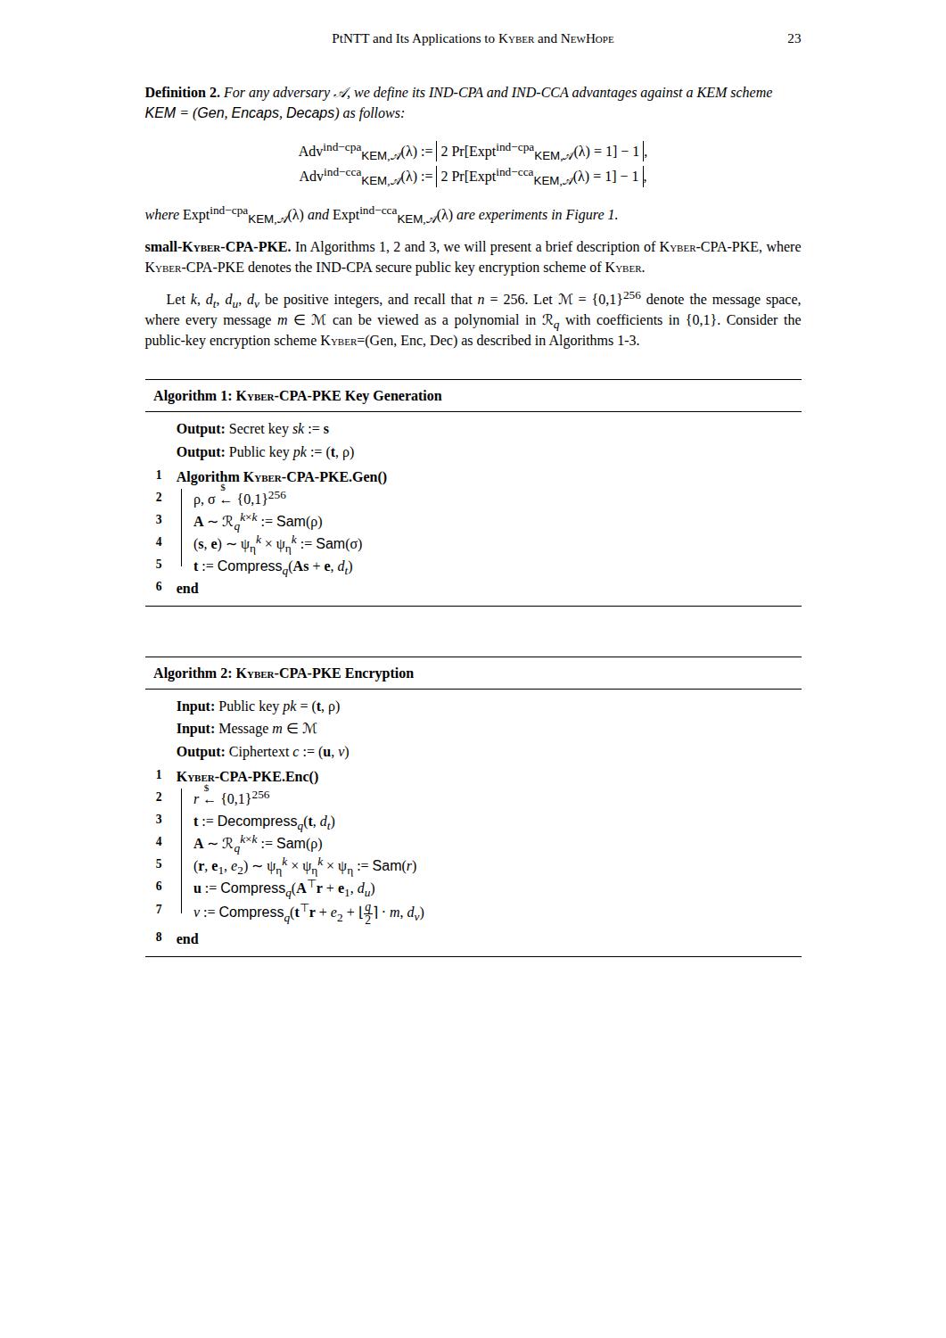PtNTT and Its Applications to Kyber and NewHope 23
Definition 2. For any adversary 𝒜, we define its IND-CPA and IND-CCA advantages against a KEM scheme KEM = (Gen, Encaps, Decaps) as follows:
Advind−cpaKEM,𝒜(λ) := 2 Pr[Exptind−cpaKEM,𝒜(λ) = 1] − 1, Advind−ccaKEM,𝒜(λ) := 2 Pr[Exptind−ccaKEM,𝒜(λ) = 1] − 1,
where Exptind−cpaKEM,𝒜(λ) and Exptind−ccaKEM,𝒜(λ) are experiments in Figure 1.
small-Kyber-CPA-PKE. In Algorithms 1, 2 and 3, we will present a brief description of Kyber-CPA-PKE, where Kyber-CPA-PKE denotes the IND-CPA secure public key encryption scheme of Kyber.
Let k, dt, du, dv be positive integers, and recall that n = 256. Let ℳ = {0,1}256 denote the message space, where every message m ∈ ℳ can be viewed as a polynomial in ℛq with coefficients in {0,1}. Consider the public-key encryption scheme Kyber=(Gen, Enc, Dec) as described in Algorithms 1-3.
Algorithm 1: Kyber-CPA-PKE Key Generation
Output: Secret key sk := s
Output: Public key pk := (t, ρ)
Algorithm Kyber-CPA-PKE.Gen()
ρ, σ $← {0,1}256
A ∼ ℛqk×k := Sam(ρ)
(s, e) ∼ ψηk × ψηk := Sam(σ)
t := Compressq(As + e, dt)
end
Algorithm 2: Kyber-CPA-PKE Encryption
Input: Public key pk = (t, ρ)
Input: Message m ∈ ℳ
Output: Ciphertext c := (u, v)
Kyber-CPA-PKE.Enc()
r $← {0,1}256
t := Decompressq(t, dt)
A ∼ ℛqk×k := Sam(ρ)
(r, e1, e2) ∼ ψηk × ψηk × ψη := Sam(r)
u := Compressq(A⊤r + e1, du)
v := Compressq(t⊤r + e2 + ⌊q 2⌉ · m, dv)
end